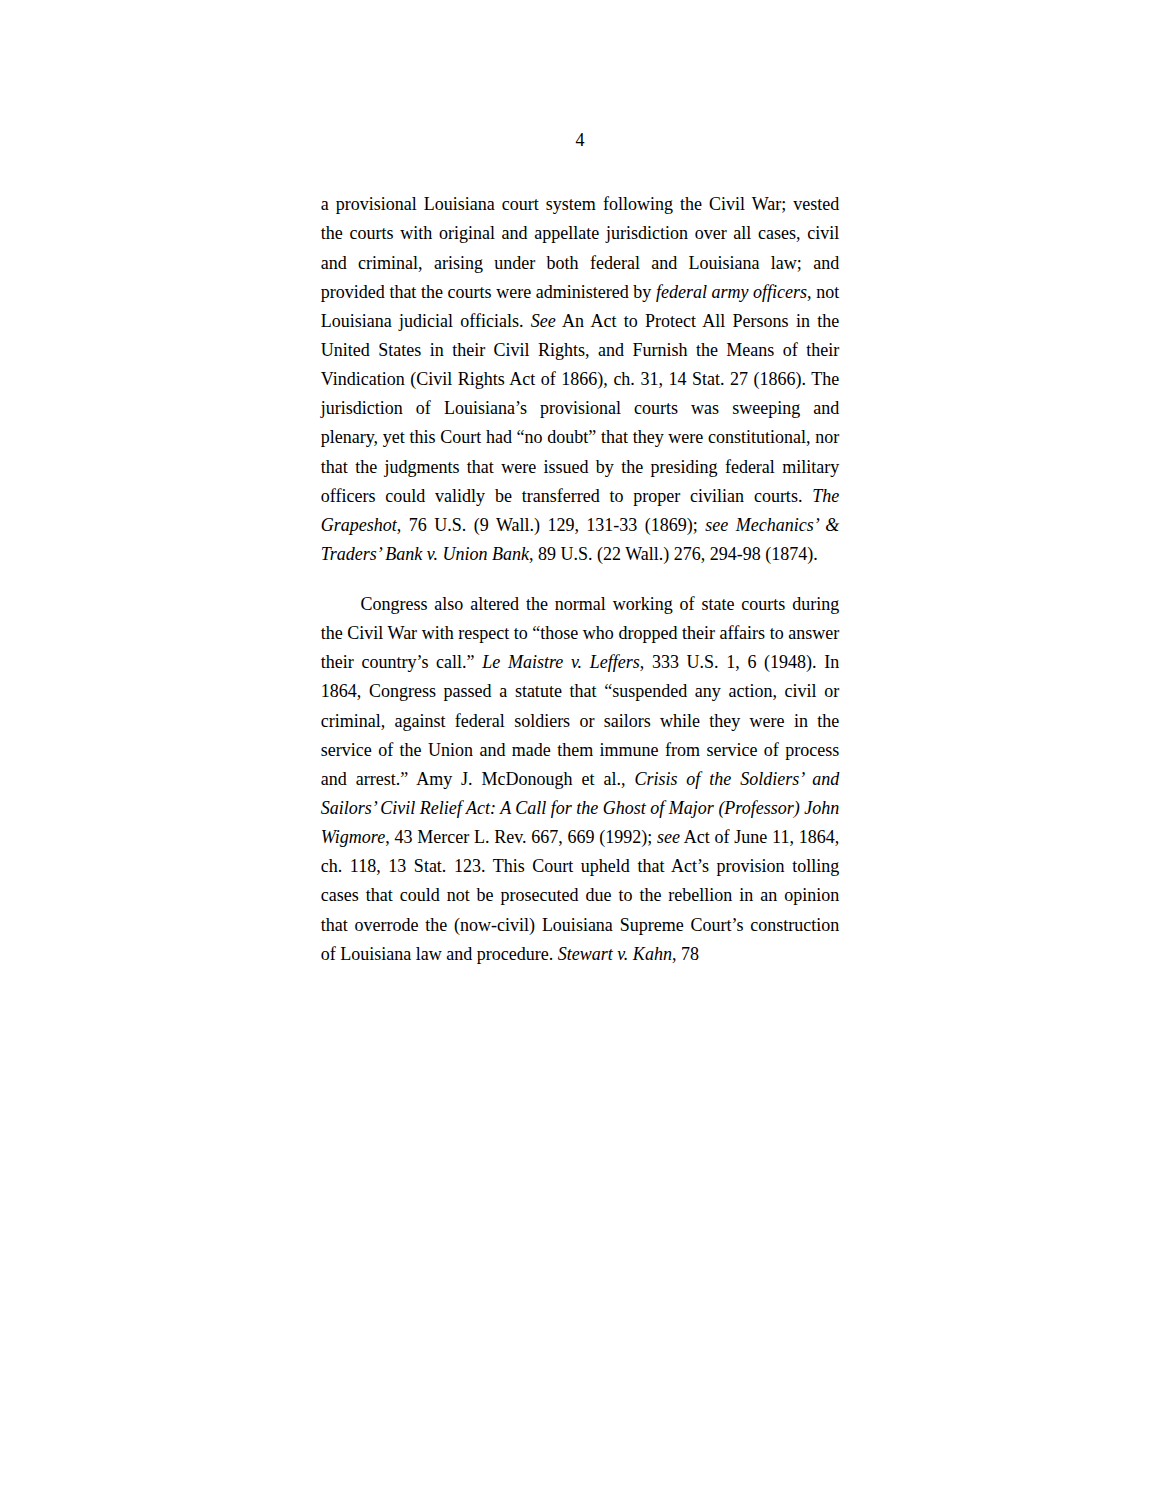4
a provisional Louisiana court system following the Civil War; vested the courts with original and appellate jurisdiction over all cases, civil and criminal, arising under both federal and Louisiana law; and provided that the courts were administered by federal army officers, not Louisiana judicial officials. See An Act to Protect All Persons in the United States in their Civil Rights, and Furnish the Means of their Vindication (Civil Rights Act of 1866), ch. 31, 14 Stat. 27 (1866). The jurisdiction of Louisiana’s provisional courts was sweeping and plenary, yet this Court had “no doubt” that they were constitutional, nor that the judgments that were issued by the presiding federal military officers could validly be transferred to proper civilian courts. The Grapeshot, 76 U.S. (9 Wall.) 129, 131-33 (1869); see Mechanics’ & Traders’ Bank v. Union Bank, 89 U.S. (22 Wall.) 276, 294-98 (1874).
Congress also altered the normal working of state courts during the Civil War with respect to “those who dropped their affairs to answer their country’s call.” Le Maistre v. Leffers, 333 U.S. 1, 6 (1948). In 1864, Congress passed a statute that “suspended any action, civil or criminal, against federal soldiers or sailors while they were in the service of the Union and made them immune from service of process and arrest.” Amy J. McDonough et al., Crisis of the Soldiers’ and Sailors’ Civil Relief Act: A Call for the Ghost of Major (Professor) John Wigmore, 43 Mercer L. Rev. 667, 669 (1992); see Act of June 11, 1864, ch. 118, 13 Stat. 123. This Court upheld that Act’s provision tolling cases that could not be prosecuted due to the rebellion in an opinion that overrode the (now-civil) Louisiana Supreme Court’s construction of Louisiana law and procedure. Stewart v. Kahn, 78